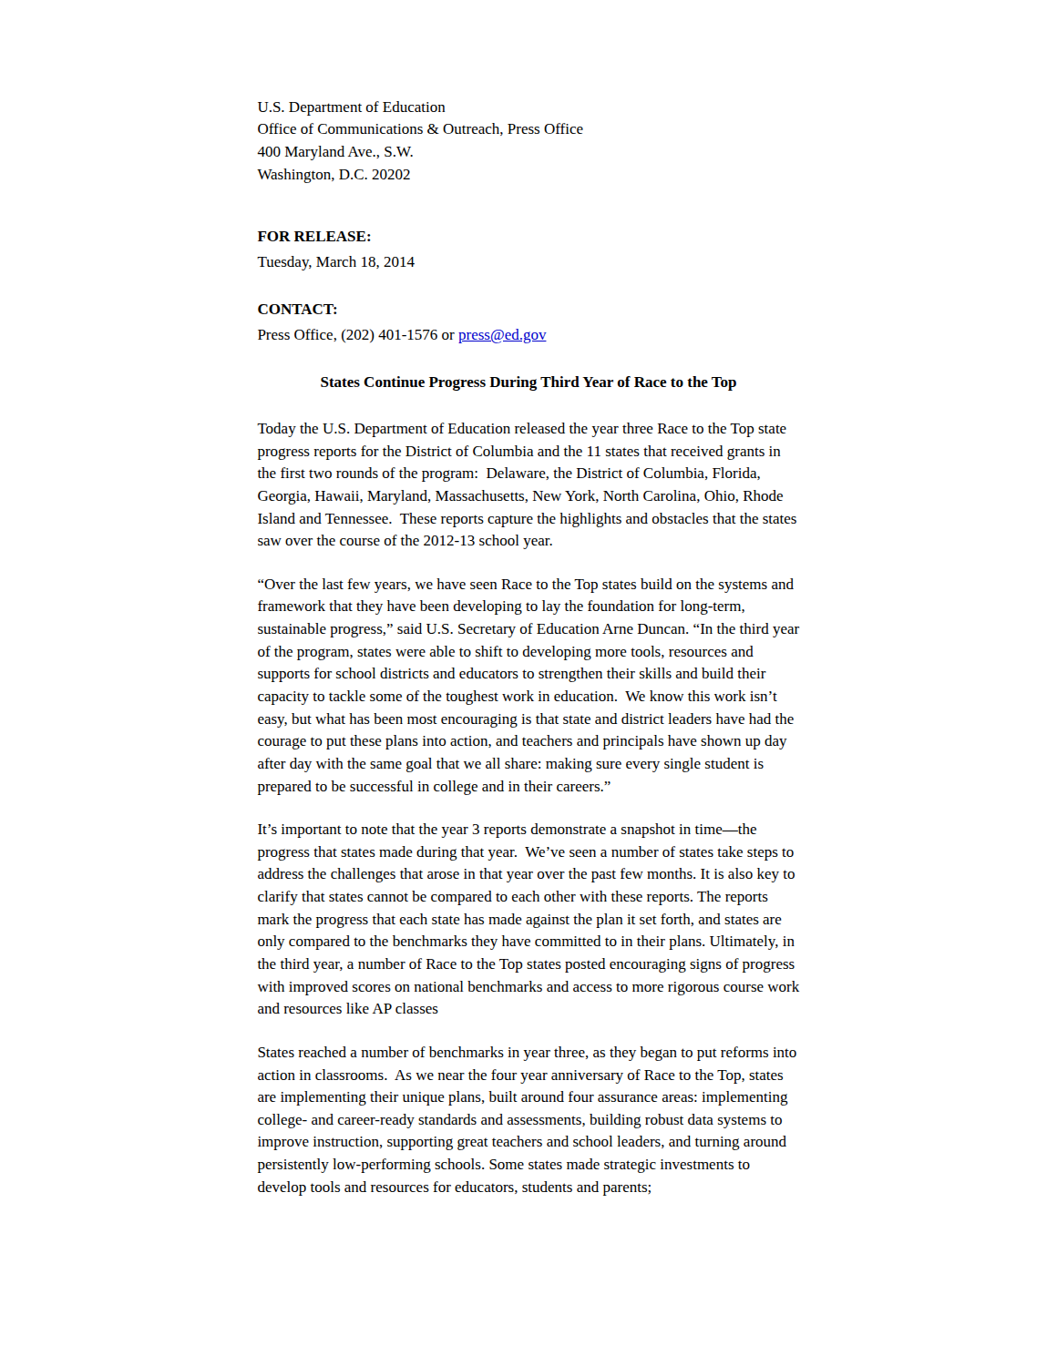U.S. Department of Education
Office of Communications & Outreach, Press Office
400 Maryland Ave., S.W.
Washington, D.C. 20202
FOR RELEASE:
Tuesday, March 18, 2014
CONTACT:
Press Office, (202) 401-1576 or press@ed.gov
States Continue Progress During Third Year of Race to the Top
Today the U.S. Department of Education released the year three Race to the Top state progress reports for the District of Columbia and the 11 states that received grants in the first two rounds of the program: Delaware, the District of Columbia, Florida, Georgia, Hawaii, Maryland, Massachusetts, New York, North Carolina, Ohio, Rhode Island and Tennessee. These reports capture the highlights and obstacles that the states saw over the course of the 2012-13 school year.
“Over the last few years, we have seen Race to the Top states build on the systems and framework that they have been developing to lay the foundation for long-term, sustainable progress,” said U.S. Secretary of Education Arne Duncan. “In the third year of the program, states were able to shift to developing more tools, resources and supports for school districts and educators to strengthen their skills and build their capacity to tackle some of the toughest work in education. We know this work isn’t easy, but what has been most encouraging is that state and district leaders have had the courage to put these plans into action, and teachers and principals have shown up day after day with the same goal that we all share: making sure every single student is prepared to be successful in college and in their careers.”
It’s important to note that the year 3 reports demonstrate a snapshot in time—the progress that states made during that year. We’ve seen a number of states take steps to address the challenges that arose in that year over the past few months. It is also key to clarify that states cannot be compared to each other with these reports. The reports mark the progress that each state has made against the plan it set forth, and states are only compared to the benchmarks they have committed to in their plans. Ultimately, in the third year, a number of Race to the Top states posted encouraging signs of progress with improved scores on national benchmarks and access to more rigorous course work and resources like AP classes
States reached a number of benchmarks in year three, as they began to put reforms into action in classrooms. As we near the four year anniversary of Race to the Top, states are implementing their unique plans, built around four assurance areas: implementing college- and career-ready standards and assessments, building robust data systems to improve instruction, supporting great teachers and school leaders, and turning around persistently low-performing schools. Some states made strategic investments to develop tools and resources for educators, students and parents;